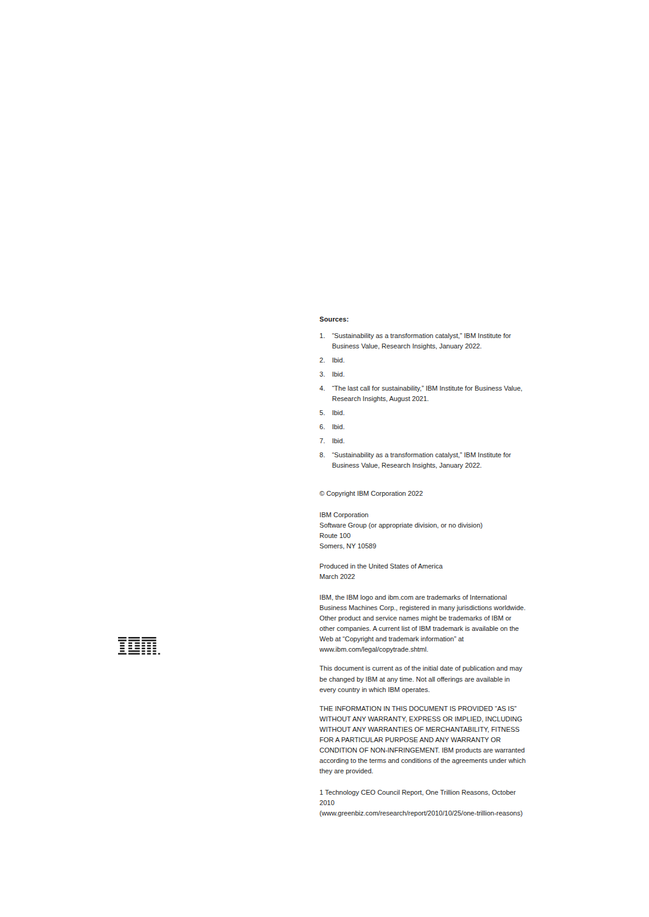Sources:
1.“Sustainability as a transformation catalyst,” IBM Institute for Business Value, Research Insights, January 2022.
2. Ibid.
3. Ibid.
4.“The last call for sustainability,” IBM Institute for Business Value, Research Insights, August 2021.
5. Ibid.
6. Ibid.
7. Ibid.
8.“Sustainability as a transformation catalyst,” IBM Institute for Business Value, Research Insights, January 2022.
© Copyright IBM Corporation 2022
IBM Corporation Software Group (or appropriate division, or no division) Route 100 Somers, NY 10589
Produced in the United States of America March 2022
IBM, the IBM logo and ibm.com are trademarks of International Business Machines Corp., registered in many jurisdictions worldwide. Other product and service names might be trademarks of IBM or other companies. A current list of IBM trademark is available on the Web at “Copyright and trademark information” at www.ibm.com/legal/copytrade.shtml.
This document is current as of the initial date of publication and may be changed by IBM at any time. Not all offerings are available in every country in which IBM operates.
THE INFORMATION IN THIS DOCUMENT IS PROVIDED “AS IS” WITHOUT ANY WARRANTY, EXPRESS OR IMPLIED, INCLUDING WITHOUT ANY WARRANTIES OF MERCHANTABILITY, FITNESS FOR A PARTICULAR PURPOSE AND ANY WARRANTY OR CONDITION OF NON-INFRINGEMENT. IBM products are warranted according to the terms and conditions of the agreements under which they are provided.
1 Technology CEO Council Report, One Trillion Reasons, October 2010 (www.greenbiz.com/research/report/2010/10/25/one-trillion-reasons)